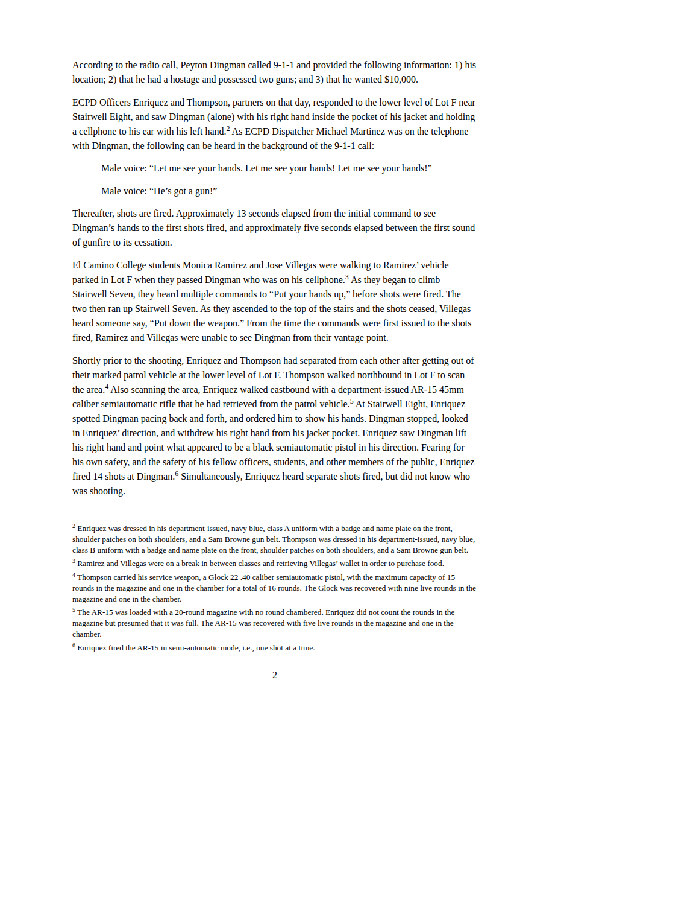According to the radio call, Peyton Dingman called 9-1-1 and provided the following information: 1) his location; 2) that he had a hostage and possessed two guns; and 3) that he wanted $10,000.
ECPD Officers Enriquez and Thompson, partners on that day, responded to the lower level of Lot F near Stairwell Eight, and saw Dingman (alone) with his right hand inside the pocket of his jacket and holding a cellphone to his ear with his left hand.2 As ECPD Dispatcher Michael Martinez was on the telephone with Dingman, the following can be heard in the background of the 9-1-1 call:
Male voice: “Let me see your hands. Let me see your hands! Let me see your hands!”
Male voice: “He’s got a gun!”
Thereafter, shots are fired. Approximately 13 seconds elapsed from the initial command to see Dingman’s hands to the first shots fired, and approximately five seconds elapsed between the first sound of gunfire to its cessation.
El Camino College students Monica Ramirez and Jose Villegas were walking to Ramirez’ vehicle parked in Lot F when they passed Dingman who was on his cellphone.3 As they began to climb Stairwell Seven, they heard multiple commands to “Put your hands up,” before shots were fired. The two then ran up Stairwell Seven. As they ascended to the top of the stairs and the shots ceased, Villegas heard someone say, “Put down the weapon.” From the time the commands were first issued to the shots fired, Ramirez and Villegas were unable to see Dingman from their vantage point.
Shortly prior to the shooting, Enriquez and Thompson had separated from each other after getting out of their marked patrol vehicle at the lower level of Lot F. Thompson walked northbound in Lot F to scan the area.4 Also scanning the area, Enriquez walked eastbound with a department-issued AR-15 45mm caliber semiautomatic rifle that he had retrieved from the patrol vehicle.5 At Stairwell Eight, Enriquez spotted Dingman pacing back and forth, and ordered him to show his hands. Dingman stopped, looked in Enriquez’ direction, and withdrew his right hand from his jacket pocket. Enriquez saw Dingman lift his right hand and point what appeared to be a black semiautomatic pistol in his direction. Fearing for his own safety, and the safety of his fellow officers, students, and other members of the public, Enriquez fired 14 shots at Dingman.6 Simultaneously, Enriquez heard separate shots fired, but did not know who was shooting.
2 Enriquez was dressed in his department-issued, navy blue, class A uniform with a badge and name plate on the front, shoulder patches on both shoulders, and a Sam Browne gun belt. Thompson was dressed in his department-issued, navy blue, class B uniform with a badge and name plate on the front, shoulder patches on both shoulders, and a Sam Browne gun belt.
3 Ramirez and Villegas were on a break in between classes and retrieving Villegas’ wallet in order to purchase food.
4 Thompson carried his service weapon, a Glock 22 .40 caliber semiautomatic pistol, with the maximum capacity of 15 rounds in the magazine and one in the chamber for a total of 16 rounds. The Glock was recovered with nine live rounds in the magazine and one in the chamber.
5 The AR-15 was loaded with a 20-round magazine with no round chambered. Enriquez did not count the rounds in the magazine but presumed that it was full. The AR-15 was recovered with five live rounds in the magazine and one in the chamber.
6 Enriquez fired the AR-15 in semi-automatic mode, i.e., one shot at a time.
2